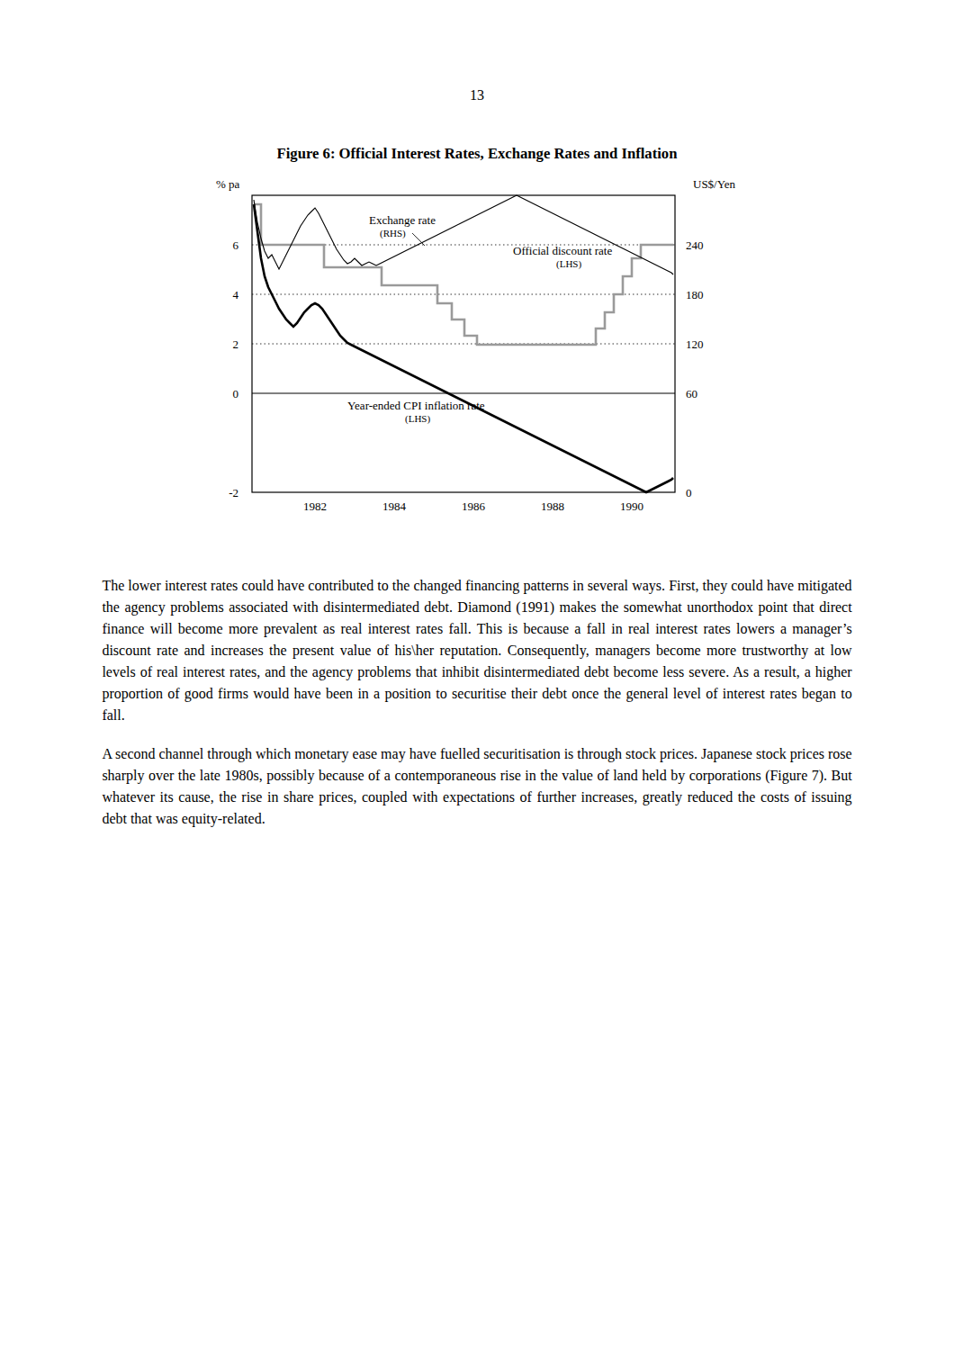13
Figure 6: Official Interest Rates, Exchange Rates and Inflation
% pa US$/Yen 6 4 2 0 -2 240 180 120 60 0 1982 1984 1986 1988 1990 Exchange rate (RHS) Official discount rate (LHS) Year-ended CPI inflation rate (LHS)
The lower interest rates could have contributed to the changed financing patterns in several ways. First, they could have mitigated the agency problems associated with disintermediated debt. Diamond (1991) makes the somewhat unorthodox point that direct finance will become more prevalent as real interest rates fall. This is because a fall in real interest rates lowers a manager’s discount rate and increases the present value of his\her reputation. Consequently, managers become more trustworthy at low levels of real interest rates, and the agency problems that inhibit disintermediated debt become less severe. As a result, a higher proportion of good firms would have been in a position to securitise their debt once the general level of interest rates began to fall.
A second channel through which monetary ease may have fuelled securitisation is through stock prices. Japanese stock prices rose sharply over the late 1980s, possibly because of a contemporaneous rise in the value of land held by corporations (Figure 7). But whatever its cause, the rise in share prices, coupled with expectations of further increases, greatly reduced the costs of issuing debt that was equity-related.